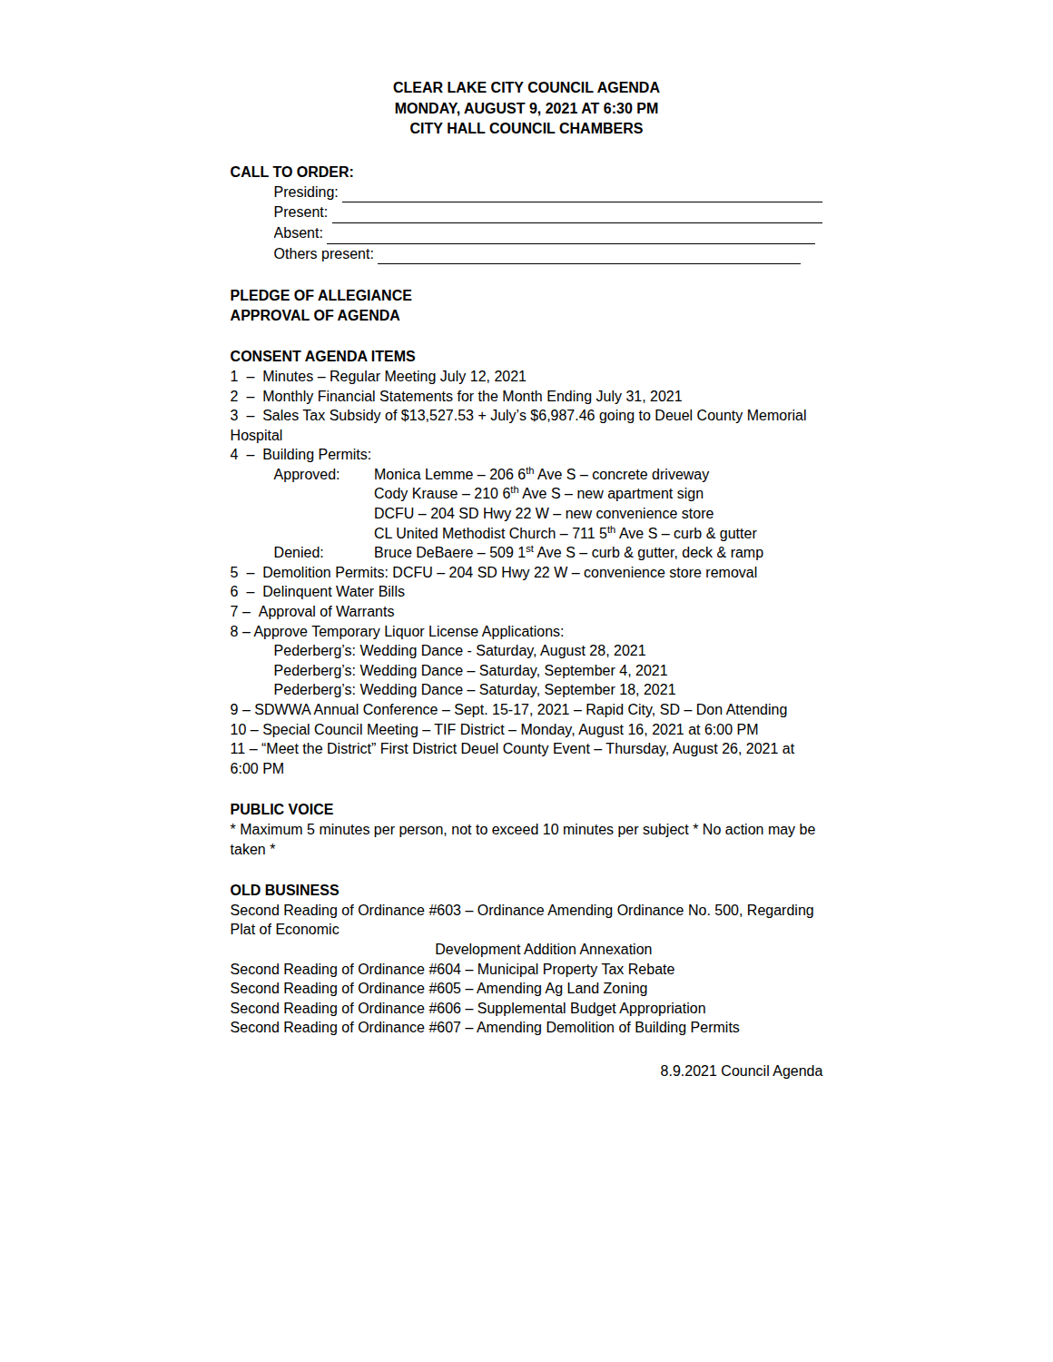CLEAR LAKE CITY COUNCIL AGENDA
MONDAY, AUGUST 9, 2021 AT 6:30 PM
CITY HALL COUNCIL CHAMBERS
CALL TO ORDER:
Presiding:
Present:
Absent:
Others present:
PLEDGE OF ALLEGIANCE
APPROVAL OF AGENDA
CONSENT AGENDA ITEMS
1 – Minutes – Regular Meeting July 12, 2021
2 – Monthly Financial Statements for the Month Ending July 31, 2021
3 – Sales Tax Subsidy of $13,527.53 + July’s $6,987.46 going to Deuel County Memorial Hospital
4 – Building Permits:
Approved:
Monica Lemme – 206 6th Ave S – concrete driveway
Cody Krause – 210 6th Ave S – new apartment sign
DCFU – 204 SD Hwy 22 W – new convenience store
CL United Methodist Church – 711 5th Ave S – curb & gutter
Denied:
Bruce DeBaere – 509 1st Ave S – curb & gutter, deck & ramp
5 – Demolition Permits: DCFU – 204 SD Hwy 22 W – convenience store removal
6 – Delinquent Water Bills
7 – Approval of Warrants
8 – Approve Temporary Liquor License Applications:
Pederberg’s: Wedding Dance - Saturday, August 28, 2021
Pederberg’s: Wedding Dance – Saturday, September 4, 2021
Pederberg’s: Wedding Dance – Saturday, September 18, 2021
9 – SDWWA Annual Conference – Sept. 15-17, 2021 – Rapid City, SD – Don Attending
10 – Special Council Meeting – TIF District – Monday, August 16, 2021 at 6:00 PM
11 – “Meet the District” First District Deuel County Event – Thursday, August 26, 2021 at 6:00 PM
PUBLIC VOICE
* Maximum 5 minutes per person, not to exceed 10 minutes per subject * No action may be taken *
OLD BUSINESS
Second Reading of Ordinance #603 – Ordinance Amending Ordinance No. 500, Regarding Plat of Economic
Development Addition Annexation
Second Reading of Ordinance #604 – Municipal Property Tax Rebate
Second Reading of Ordinance #605 – Amending Ag Land Zoning
Second Reading of Ordinance #606 – Supplemental Budget Appropriation
Second Reading of Ordinance #607 – Amending Demolition of Building Permits
8.9.2021 Council Agenda